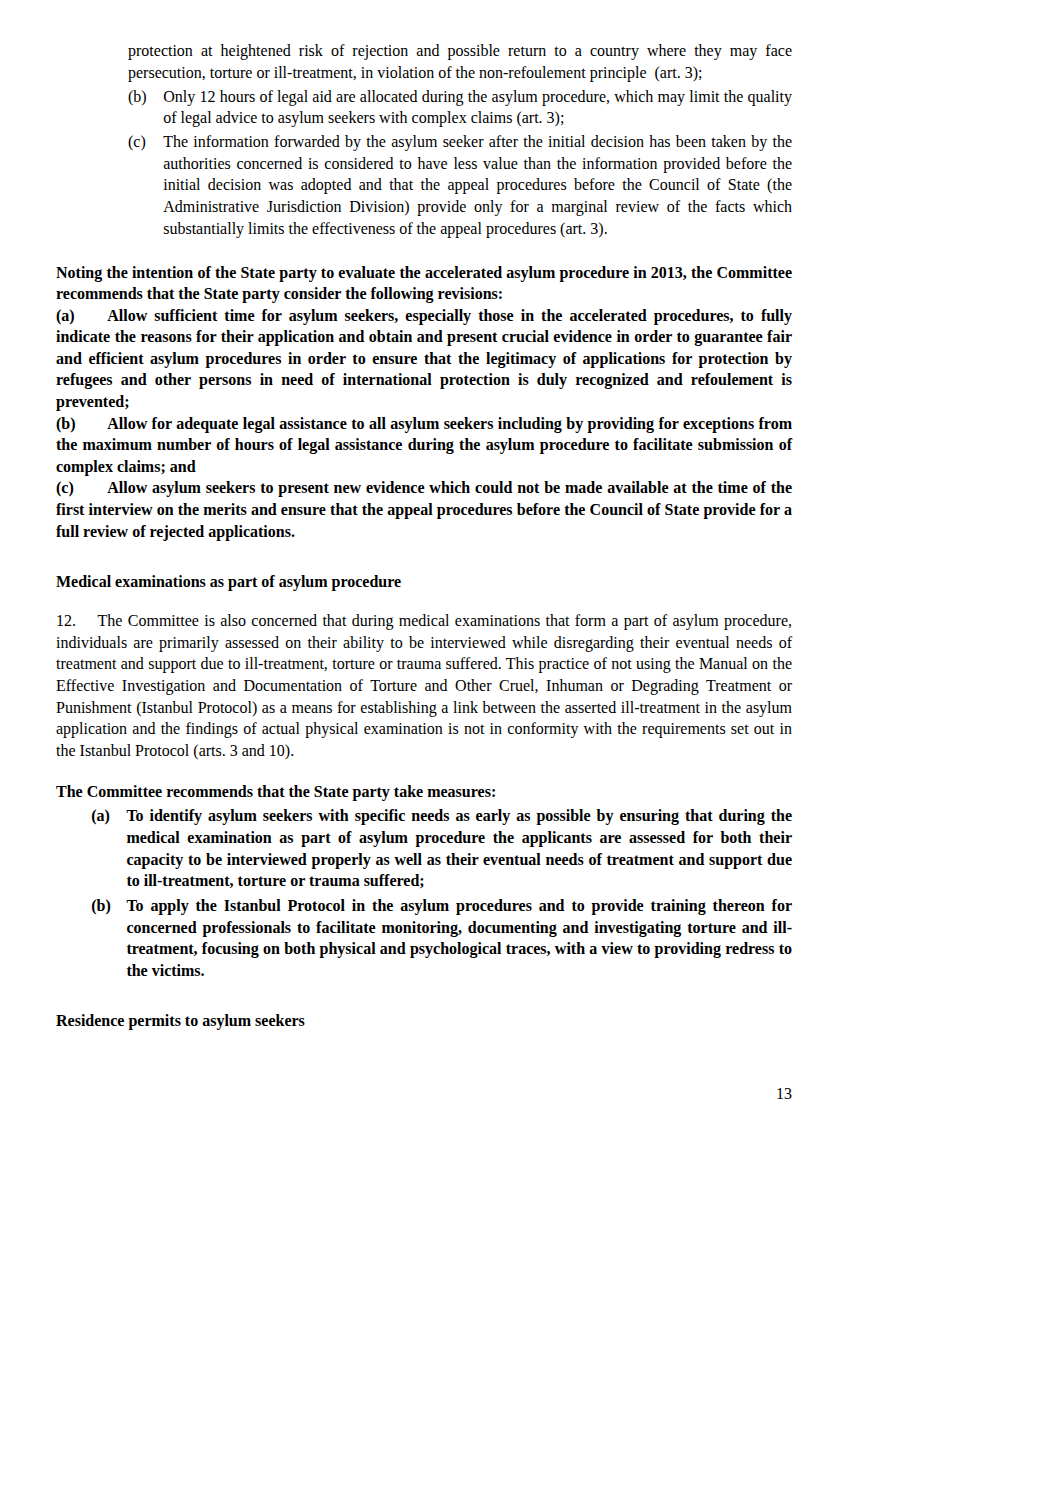protection at heightened risk of rejection and possible return to a country where they may face persecution, torture or ill-treatment, in violation of the non-refoulement principle (art. 3);
(b) Only 12 hours of legal aid are allocated during the asylum procedure, which may limit the quality of legal advice to asylum seekers with complex claims (art. 3);
(c) The information forwarded by the asylum seeker after the initial decision has been taken by the authorities concerned is considered to have less value than the information provided before the initial decision was adopted and that the appeal procedures before the Council of State (the Administrative Jurisdiction Division) provide only for a marginal review of the facts which substantially limits the effectiveness of the appeal procedures (art. 3).
Noting the intention of the State party to evaluate the accelerated asylum procedure in 2013, the Committee recommends that the State party consider the following revisions:
(a) Allow sufficient time for asylum seekers, especially those in the accelerated procedures, to fully indicate the reasons for their application and obtain and present crucial evidence in order to guarantee fair and efficient asylum procedures in order to ensure that the legitimacy of applications for protection by refugees and other persons in need of international protection is duly recognized and refoulement is prevented;
(b) Allow for adequate legal assistance to all asylum seekers including by providing for exceptions from the maximum number of hours of legal assistance during the asylum procedure to facilitate submission of complex claims; and
(c) Allow asylum seekers to present new evidence which could not be made available at the time of the first interview on the merits and ensure that the appeal procedures before the Council of State provide for a full review of rejected applications.
Medical examinations as part of asylum procedure
12. The Committee is also concerned that during medical examinations that form a part of asylum procedure, individuals are primarily assessed on their ability to be interviewed while disregarding their eventual needs of treatment and support due to ill-treatment, torture or trauma suffered. This practice of not using the Manual on the Effective Investigation and Documentation of Torture and Other Cruel, Inhuman or Degrading Treatment or Punishment (Istanbul Protocol) as a means for establishing a link between the asserted ill-treatment in the asylum application and the findings of actual physical examination is not in conformity with the requirements set out in the Istanbul Protocol (arts. 3 and 10).
The Committee recommends that the State party take measures:
(a) To identify asylum seekers with specific needs as early as possible by ensuring that during the medical examination as part of asylum procedure the applicants are assessed for both their capacity to be interviewed properly as well as their eventual needs of treatment and support due to ill-treatment, torture or trauma suffered;
(b) To apply the Istanbul Protocol in the asylum procedures and to provide training thereon for concerned professionals to facilitate monitoring, documenting and investigating torture and ill-treatment, focusing on both physical and psychological traces, with a view to providing redress to the victims.
Residence permits to asylum seekers
13